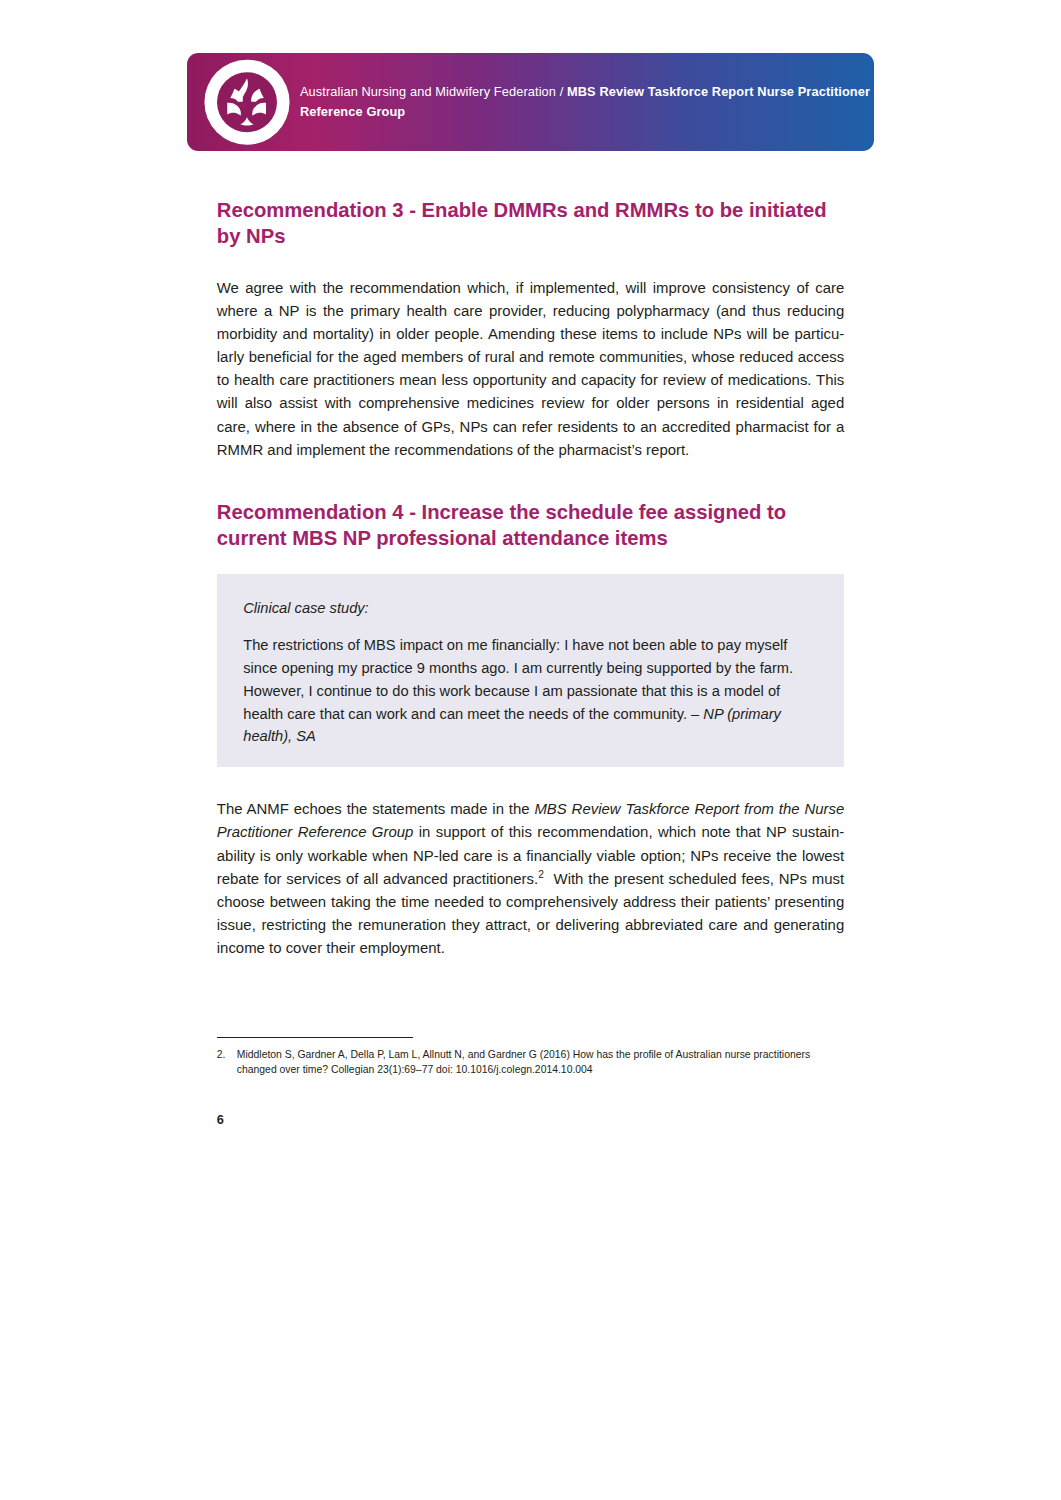Australian Nursing and Midwifery Federation / MBS Review Taskforce Report Nurse Practitioner Reference Group
Recommendation 3 - Enable DMMRs and RMMRs to be initiated by NPs
We agree with the recommendation which, if implemented, will improve consistency of care where a NP is the primary health care provider, reducing polypharmacy (and thus reducing morbidity and mortality) in older people. Amending these items to include NPs will be particularly beneficial for the aged members of rural and remote communities, whose reduced access to health care practitioners mean less opportunity and capacity for review of medications. This will also assist with comprehensive medicines review for older persons in residential aged care, where in the absence of GPs, NPs can refer residents to an accredited pharmacist for a RMMR and implement the recommendations of the pharmacist’s report.
Recommendation 4 - Increase the schedule fee assigned to current MBS NP professional attendance items
Clinical case study:
The restrictions of MBS impact on me financially: I have not been able to pay myself since opening my practice 9 months ago. I am currently being supported by the farm. However, I continue to do this work because I am passionate that this is a model of health care that can work and can meet the needs of the community. – NP (primary health), SA
The ANMF echoes the statements made in the MBS Review Taskforce Report from the Nurse Practitioner Reference Group in support of this recommendation, which note that NP sustainability is only workable when NP-led care is a financially viable option; NPs receive the lowest rebate for services of all advanced practitioners.2 With the present scheduled fees, NPs must choose between taking the time needed to comprehensively address their patients’ presenting issue, restricting the remuneration they attract, or delivering abbreviated care and generating income to cover their employment.
2. Middleton S, Gardner A, Della P, Lam L, Allnutt N, and Gardner G (2016) How has the profile of Australian nurse practitioners changed over time? Collegian 23(1):69–77 doi: 10.1016/j.colegn.2014.10.004
6